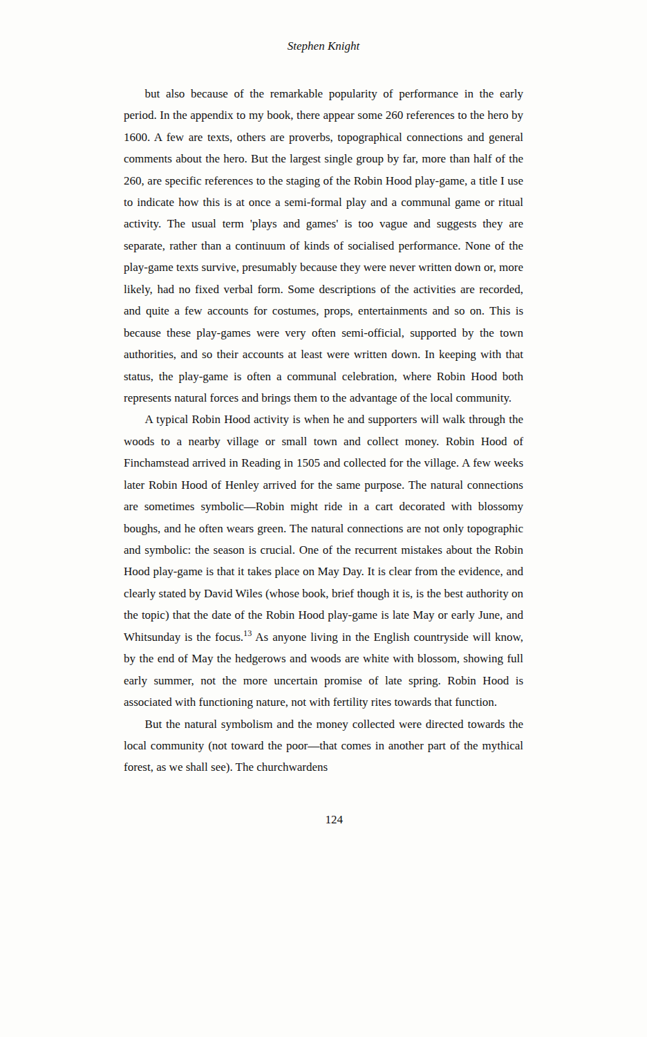Stephen Knight
but also because of the remarkable popularity of performance in the early period. In the appendix to my book, there appear some 260 references to the hero by 1600. A few are texts, others are proverbs, topographical connections and general comments about the hero. But the largest single group by far, more than half of the 260, are specific references to the staging of the Robin Hood play-game, a title I use to indicate how this is at once a semi-formal play and a communal game or ritual activity. The usual term 'plays and games' is too vague and suggests they are separate, rather than a continuum of kinds of socialised performance. None of the play-game texts survive, presumably because they were never written down or, more likely, had no fixed verbal form. Some descriptions of the activities are recorded, and quite a few accounts for costumes, props, entertainments and so on. This is because these play-games were very often semi-official, supported by the town authorities, and so their accounts at least were written down. In keeping with that status, the play-game is often a communal celebration, where Robin Hood both represents natural forces and brings them to the advantage of the local community.
A typical Robin Hood activity is when he and supporters will walk through the woods to a nearby village or small town and collect money. Robin Hood of Finchamstead arrived in Reading in 1505 and collected for the village. A few weeks later Robin Hood of Henley arrived for the same purpose. The natural connections are sometimes symbolic—Robin might ride in a cart decorated with blossomy boughs, and he often wears green. The natural connections are not only topographic and symbolic: the season is crucial. One of the recurrent mistakes about the Robin Hood play-game is that it takes place on May Day. It is clear from the evidence, and clearly stated by David Wiles (whose book, brief though it is, is the best authority on the topic) that the date of the Robin Hood play-game is late May or early June, and Whitsunday is the focus.13 As anyone living in the English countryside will know, by the end of May the hedgerows and woods are white with blossom, showing full early summer, not the more uncertain promise of late spring. Robin Hood is associated with functioning nature, not with fertility rites towards that function.
But the natural symbolism and the money collected were directed towards the local community (not toward the poor—that comes in another part of the mythical forest, as we shall see). The churchwardens
124